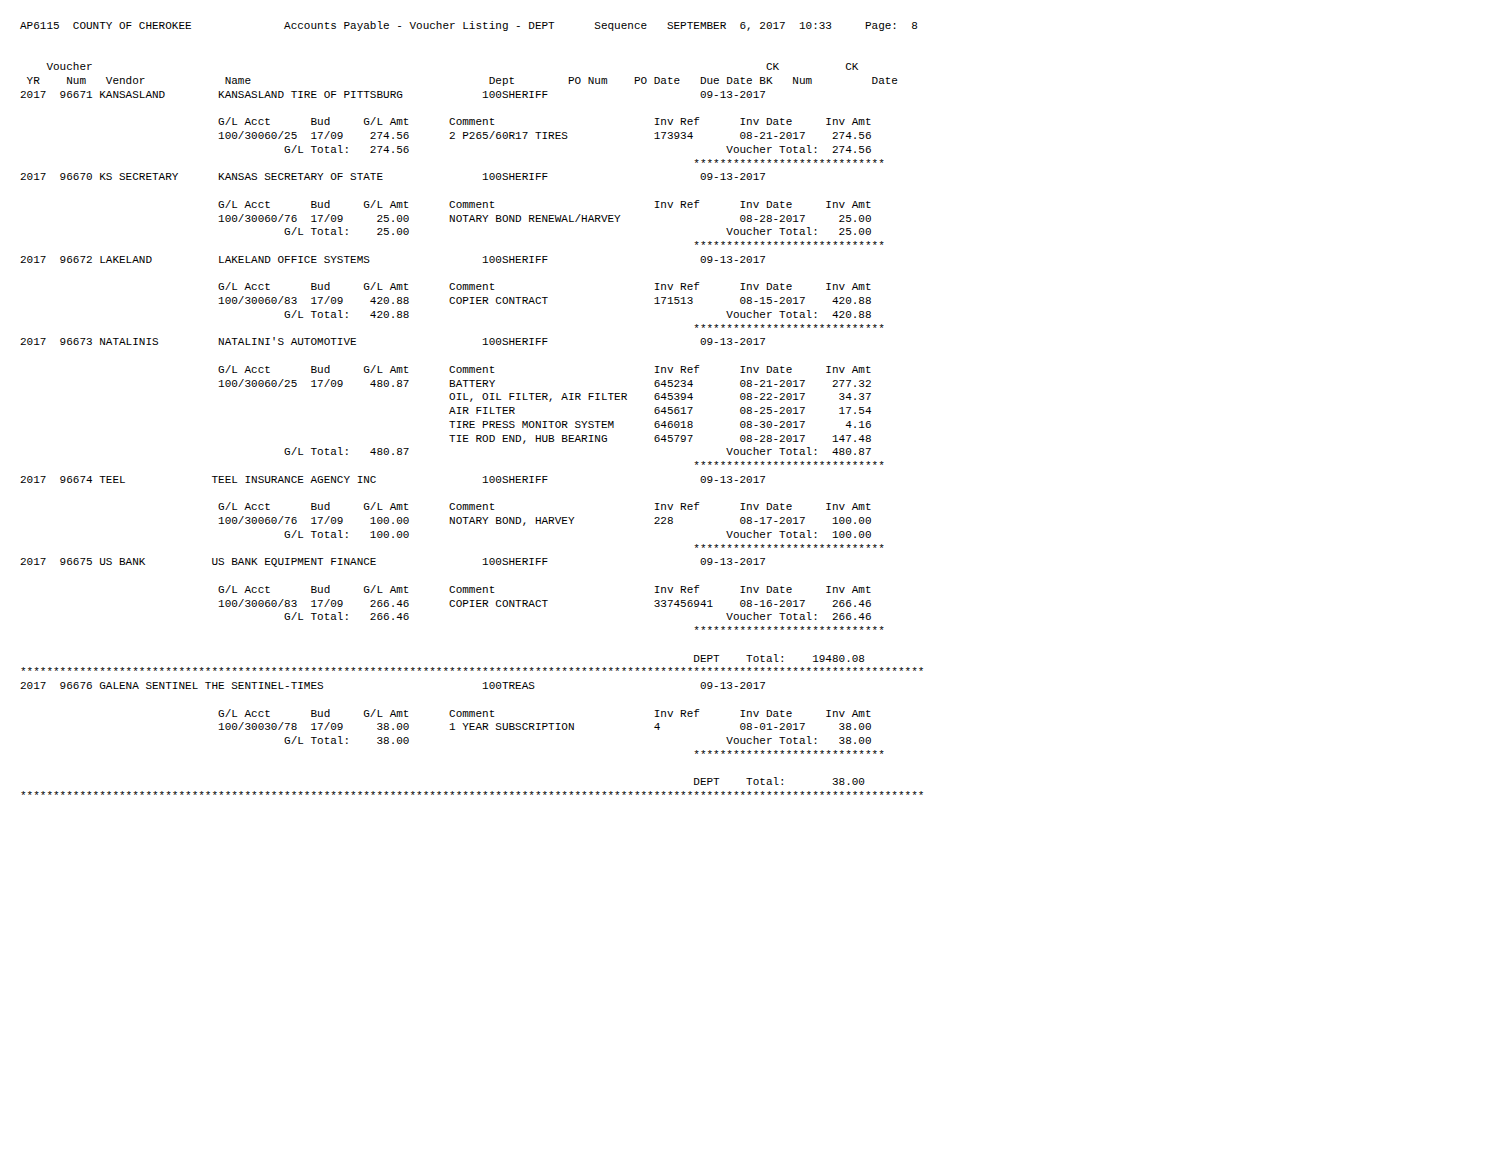AP6115  COUNTY OF CHEROKEE              Accounts Payable - Voucher Listing - DEPT      Sequence   SEPTEMBER  6, 2017  10:33     Page:  8


    Voucher                                                                                                      CK          CK
 YR    Num   Vendor            Name                                    Dept        PO Num    PO Date   Due Date BK   Num         Date
2017  96671 KANSASLAND        KANSASLAND TIRE OF PITTSBURG            100SHERIFF                       09-13-2017

                              G/L Acct      Bud     G/L Amt      Comment                        Inv Ref      Inv Date     Inv Amt
                              100/30060/25  17/09    274.56      2 P265/60R17 TIRES             173934       08-21-2017    274.56
                                        G/L Total:   274.56                                                Voucher Total:  274.56
                                                                                                      *****************************
2017  96670 KS SECRETARY      KANSAS SECRETARY OF STATE               100SHERIFF                       09-13-2017

                              G/L Acct      Bud     G/L Amt      Comment                        Inv Ref      Inv Date     Inv Amt
                              100/30060/76  17/09     25.00      NOTARY BOND RENEWAL/HARVEY                  08-28-2017     25.00
                                        G/L Total:    25.00                                                Voucher Total:   25.00
                                                                                                      *****************************
2017  96672 LAKELAND          LAKELAND OFFICE SYSTEMS                 100SHERIFF                       09-13-2017

                              G/L Acct      Bud     G/L Amt      Comment                        Inv Ref      Inv Date     Inv Amt
                              100/30060/83  17/09    420.88      COPIER CONTRACT                171513       08-15-2017    420.88
                                        G/L Total:   420.88                                                Voucher Total:  420.88
                                                                                                      *****************************
2017  96673 NATALINIS         NATALINI'S AUTOMOTIVE                   100SHERIFF                       09-13-2017

                              G/L Acct      Bud     G/L Amt      Comment                        Inv Ref      Inv Date     Inv Amt
                              100/30060/25  17/09    480.87      BATTERY                        645234       08-21-2017    277.32
                                                                 OIL, OIL FILTER, AIR FILTER    645394       08-22-2017     34.37
                                                                 AIR FILTER                     645617       08-25-2017     17.54
                                                                 TIRE PRESS MONITOR SYSTEM      646018       08-30-2017      4.16
                                                                 TIE ROD END, HUB BEARING       645797       08-28-2017    147.48
                                        G/L Total:   480.87                                                Voucher Total:  480.87
                                                                                                      *****************************
2017  96674 TEEL             TEEL INSURANCE AGENCY INC                100SHERIFF                       09-13-2017

                              G/L Acct      Bud     G/L Amt      Comment                        Inv Ref      Inv Date     Inv Amt
                              100/30060/76  17/09    100.00      NOTARY BOND, HARVEY            228          08-17-2017    100.00
                                        G/L Total:   100.00                                                Voucher Total:  100.00
                                                                                                      *****************************
2017  96675 US BANK          US BANK EQUIPMENT FINANCE                100SHERIFF                       09-13-2017

                              G/L Acct      Bud     G/L Amt      Comment                        Inv Ref      Inv Date     Inv Amt
                              100/30060/83  17/09    266.46      COPIER CONTRACT                337456941    08-16-2017    266.46
                                        G/L Total:   266.46                                                Voucher Total:  266.46
                                                                                                      *****************************

                                                                                                      DEPT    Total:    19480.08
*****************************************************************************************************************************************
2017  96676 GALENA SENTINEL THE SENTINEL-TIMES                        100TREAS                         09-13-2017

                              G/L Acct      Bud     G/L Amt      Comment                        Inv Ref      Inv Date     Inv Amt
                              100/30030/78  17/09     38.00      1 YEAR SUBSCRIPTION            4            08-01-2017     38.00
                                        G/L Total:    38.00                                                Voucher Total:   38.00
                                                                                                      *****************************

                                                                                                      DEPT    Total:       38.00
*****************************************************************************************************************************************